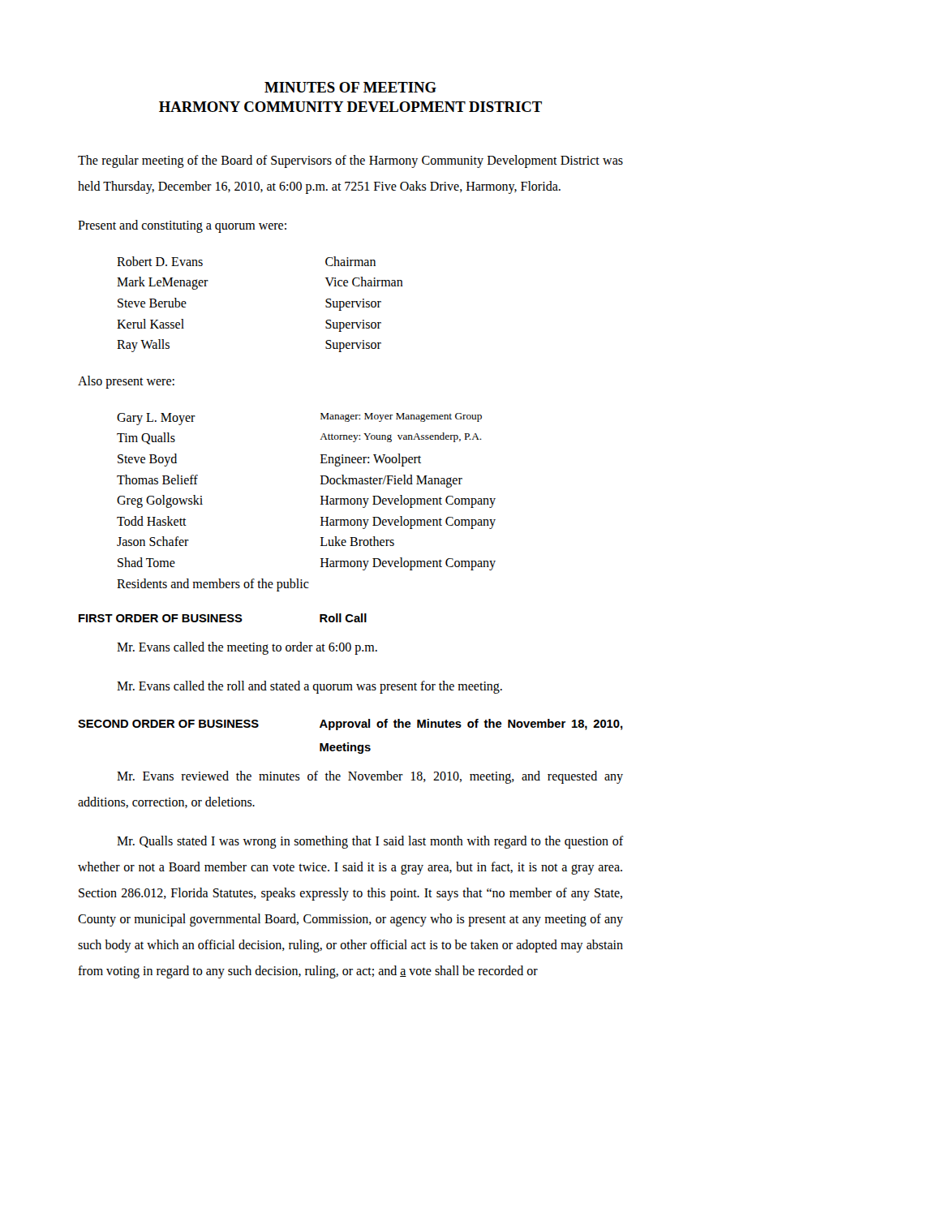MINUTES OF MEETING
HARMONY COMMUNITY DEVELOPMENT DISTRICT
The regular meeting of the Board of Supervisors of the Harmony Community Development District was held Thursday, December 16, 2010, at 6:00 p.m. at 7251 Five Oaks Drive, Harmony, Florida.
Present and constituting a quorum were:
| Robert D. Evans | Chairman |
| Mark LeMenager | Vice Chairman |
| Steve Berube | Supervisor |
| Kerul Kassel | Supervisor |
| Ray Walls | Supervisor |
Also present were:
| Gary L. Moyer | Manager: Moyer Management Group |
| Tim Qualls | Attorney: Young vanAssenderp, P.A. |
| Steve Boyd | Engineer: Woolpert |
| Thomas Belieff | Dockmaster/Field Manager |
| Greg Golgowski | Harmony Development Company |
| Todd Haskett | Harmony Development Company |
| Jason Schafer | Luke Brothers |
| Shad Tome | Harmony Development Company |
| Residents and members of the public |
FIRST ORDER OF BUSINESS Roll Call
Mr. Evans called the meeting to order at 6:00 p.m.
Mr. Evans called the roll and stated a quorum was present for the meeting.
SECOND ORDER OF BUSINESS Approval of the Minutes of the November 18, 2010, Meetings
Mr. Evans reviewed the minutes of the November 18, 2010, meeting, and requested any additions, correction, or deletions.
Mr. Qualls stated I was wrong in something that I said last month with regard to the question of whether or not a Board member can vote twice. I said it is a gray area, but in fact, it is not a gray area. Section 286.012, Florida Statutes, speaks expressly to this point. It says that “no member of any State, County or municipal governmental Board, Commission, or agency who is present at any meeting of any such body at which an official decision, ruling, or other official act is to be taken or adopted may abstain from voting in regard to any such decision, ruling, or act; and a vote shall be recorded or